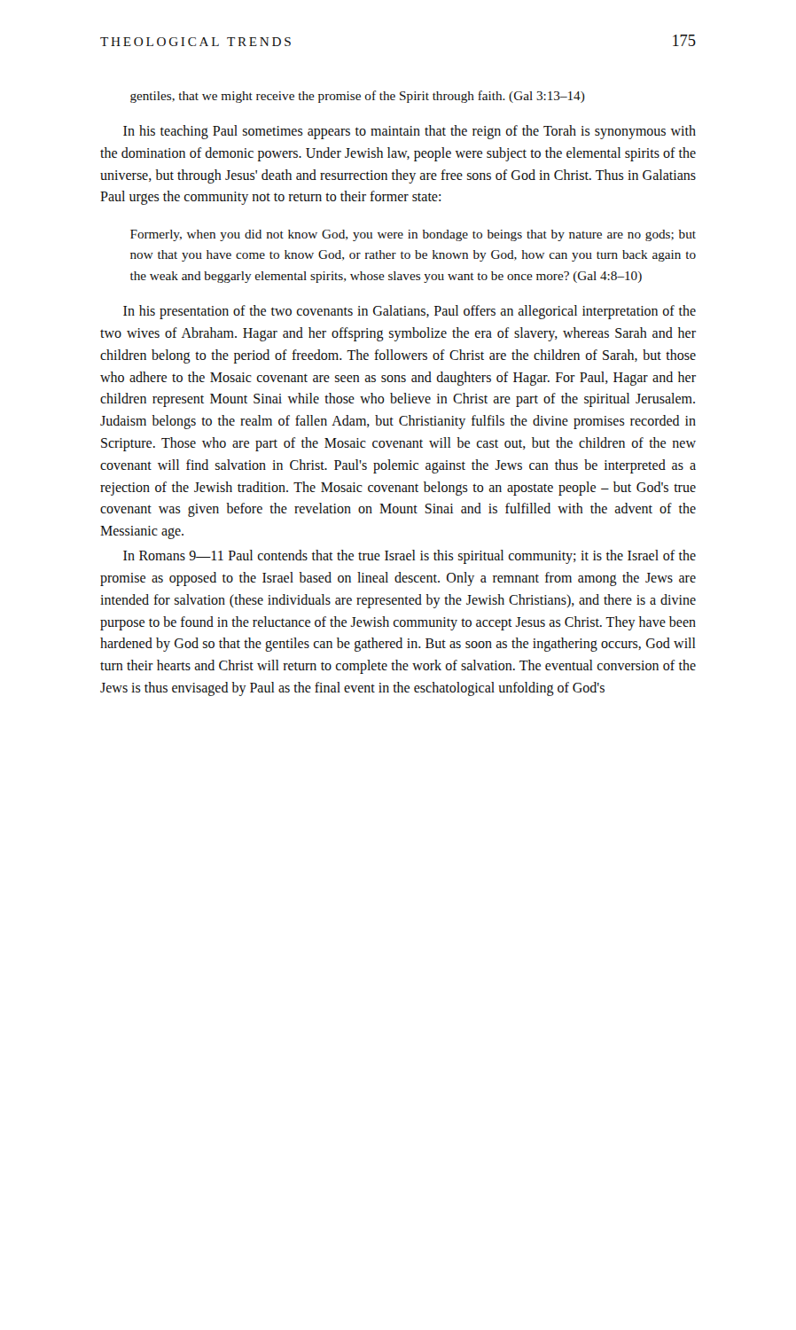Theological Trends 175
gentiles, that we might receive the promise of the Spirit through faith. (Gal 3:13–14)
In his teaching Paul sometimes appears to maintain that the reign of the Torah is synonymous with the domination of demonic powers. Under Jewish law, people were subject to the elemental spirits of the universe, but through Jesus' death and resurrection they are free sons of God in Christ. Thus in Galatians Paul urges the community not to return to their former state:
Formerly, when you did not know God, you were in bondage to beings that by nature are no gods; but now that you have come to know God, or rather to be known by God, how can you turn back again to the weak and beggarly elemental spirits, whose slaves you want to be once more? (Gal 4:8–10)
In his presentation of the two covenants in Galatians, Paul offers an allegorical interpretation of the two wives of Abraham. Hagar and her offspring symbolize the era of slavery, whereas Sarah and her children belong to the period of freedom. The followers of Christ are the children of Sarah, but those who adhere to the Mosaic covenant are seen as sons and daughters of Hagar. For Paul, Hagar and her children represent Mount Sinai while those who believe in Christ are part of the spiritual Jerusalem. Judaism belongs to the realm of fallen Adam, but Christianity fulfils the divine promises recorded in Scripture. Those who are part of the Mosaic covenant will be cast out, but the children of the new covenant will find salvation in Christ. Paul's polemic against the Jews can thus be interpreted as a rejection of the Jewish tradition. The Mosaic covenant belongs to an apostate people – but God's true covenant was given before the revelation on Mount Sinai and is fulfilled with the advent of the Messianic age.
In Romans 9—11 Paul contends that the true Israel is this spiritual community; it is the Israel of the promise as opposed to the Israel based on lineal descent. Only a remnant from among the Jews are intended for salvation (these individuals are represented by the Jewish Christians), and there is a divine purpose to be found in the reluctance of the Jewish community to accept Jesus as Christ. They have been hardened by God so that the gentiles can be gathered in. But as soon as the ingathering occurs, God will turn their hearts and Christ will return to complete the work of salvation. The eventual conversion of the Jews is thus envisaged by Paul as the final event in the eschatological unfolding of God's